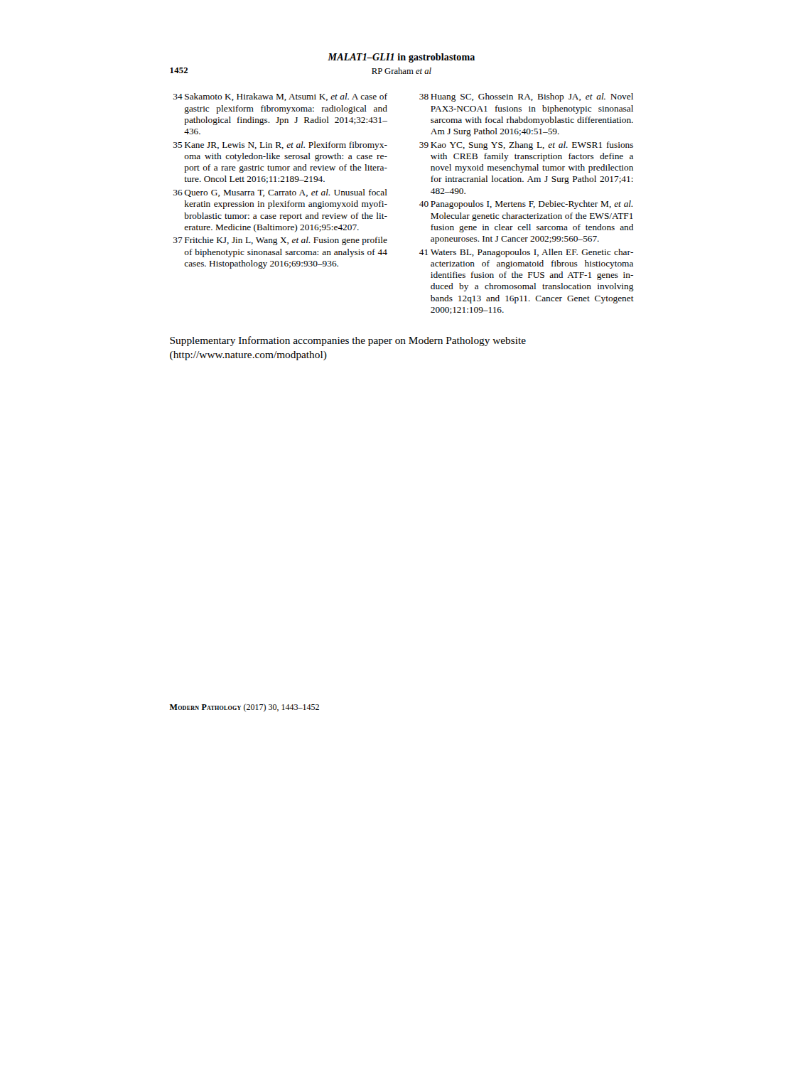MALAT1–GLI1 in gastroblastoma
1452
RP Graham et al
34 Sakamoto K, Hirakawa M, Atsumi K, et al. A case of gastric plexiform fibromyxoma: radiological and pathological findings. Jpn J Radiol 2014;32:431–436.
35 Kane JR, Lewis N, Lin R, et al. Plexiform fibromyxoma with cotyledon-like serosal growth: a case report of a rare gastric tumor and review of the literature. Oncol Lett 2016;11:2189–2194.
36 Quero G, Musarra T, Carrato A, et al. Unusual focal keratin expression in plexiform angiomyxoid myofibroblastic tumor: a case report and review of the literature. Medicine (Baltimore) 2016;95:e4207.
37 Fritchie KJ, Jin L, Wang X, et al. Fusion gene profile of biphenotypic sinonasal sarcoma: an analysis of 44 cases. Histopathology 2016;69:930–936.
38 Huang SC, Ghossein RA, Bishop JA, et al. Novel PAX3-NCOA1 fusions in biphenotypic sinonasal sarcoma with focal rhabdomyoblastic differentiation. Am J Surg Pathol 2016;40:51–59.
39 Kao YC, Sung YS, Zhang L, et al. EWSR1 fusions with CREB family transcription factors define a novel myxoid mesenchymal tumor with predilection for intracranial location. Am J Surg Pathol 2017;41: 482–490.
40 Panagopoulos I, Mertens F, Debiec-Rychter M, et al. Molecular genetic characterization of the EWS/ATF1 fusion gene in clear cell sarcoma of tendons and aponeuroses. Int J Cancer 2002;99:560–567.
41 Waters BL, Panagopoulos I, Allen EF. Genetic characterization of angiomatoid fibrous histiocytoma identifies fusion of the FUS and ATF-1 genes induced by a chromosomal translocation involving bands 12q13 and 16p11. Cancer Genet Cytogenet 2000;121:109–116.
Supplementary Information accompanies the paper on Modern Pathology website (http://www.nature.com/modpathol)
Modern Pathology (2017) 30, 1443–1452